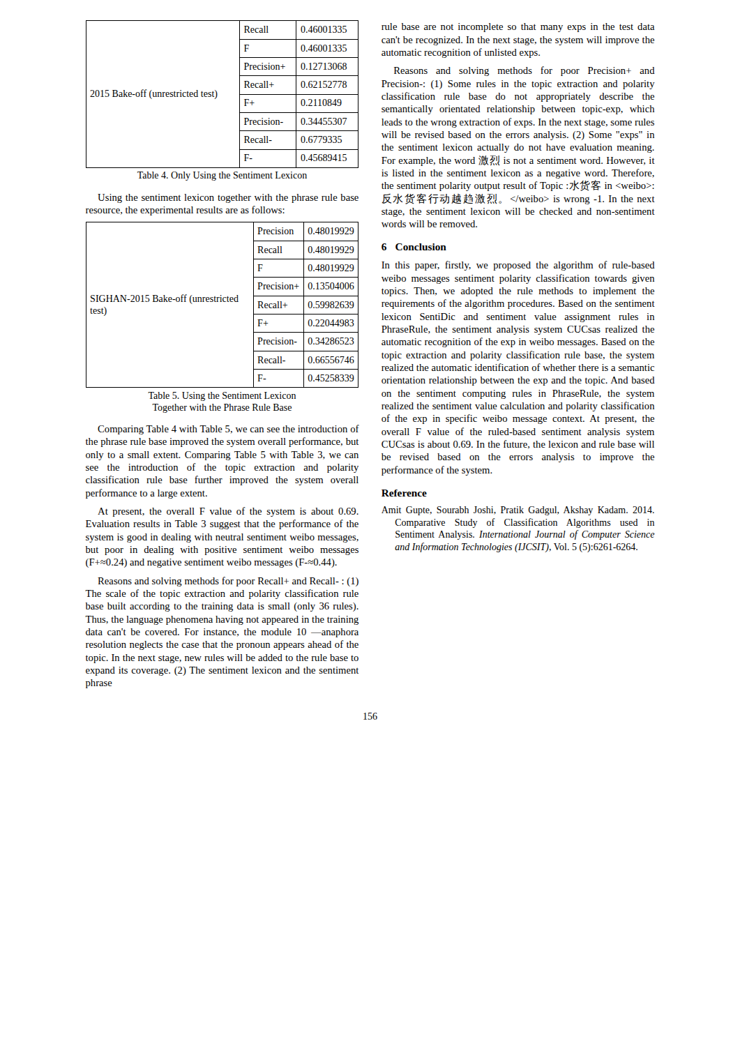| 2015 Bake-off (unrestricted test) | Recall | 0.46001335 |
| F | 0.46001335 |
| Precision+ | 0.12713068 |
| Recall+ | 0.62152778 |
| F+ | 0.2110849 |
| Precision- | 0.34455307 |
| Recall- | 0.6779335 |
| F- | 0.45689415 |
Table 4. Only Using the Sentiment Lexicon
Using the sentiment lexicon together with the phrase rule base resource, the experimental results are as follows:
| SIGHAN-2015 Bake-off (unrestricted test) | Precision | 0.48019929 |
| Recall | 0.48019929 |
| F | 0.48019929 |
| Precision+ | 0.13504006 |
| Recall+ | 0.59982639 |
| F+ | 0.22044983 |
| Precision- | 0.34286523 |
| Recall- | 0.66556746 |
| F- | 0.45258339 |
Table 5. Using the Sentiment Lexicon
Together with the Phrase Rule Base
Comparing Table 4 with Table 5, we can see the introduction of the phrase rule base improved the system overall performance, but only to a small extent. Comparing Table 5 with Table 3, we can see the introduction of the topic extraction and polarity classification rule base further improved the system overall performance to a large extent.
At present, the overall F value of the system is about 0.69. Evaluation results in Table 3 suggest that the performance of the system is good in dealing with neutral sentiment weibo messages, but poor in dealing with positive sentiment weibo messages (F+≈0.24) and negative sentiment weibo messages (F-≈0.44).
Reasons and solving methods for poor Recall+ and Recall- : (1) The scale of the topic extraction and polarity classification rule base built according to the training data is small (only 36 rules). Thus, the language phenomena having not appeared in the training data can't be covered. For instance, the module 10 —anaphora resolution neglects the case that the pronoun appears ahead of the topic. In the next stage, new rules will be added to the rule base to expand its coverage. (2) The sentiment lexicon and the sentiment phrase
rule base are not incomplete so that many exps in the test data can't be recognized. In the next stage, the system will improve the automatic recognition of unlisted exps.
Reasons and solving methods for poor Precision+ and Precision-: (1) Some rules in the topic extraction and polarity classification rule base do not appropriately describe the semantically orientated relationship between topic-exp, which leads to the wrong extraction of exps. In the next stage, some rules will be revised based on the errors analysis. (2) Some "exps" in the sentiment lexicon actually do not have evaluation meaning. For example, the word 激烈 is not a sentiment word. However, it is listed in the sentiment lexicon as a negative word. Therefore, the sentiment polarity output result of Topic :水货客 in <weibo>:反水货客行动越趋激烈。</weibo> is wrong -1. In the next stage, the sentiment lexicon will be checked and non-sentiment words will be removed.
6 Conclusion
In this paper, firstly, we proposed the algorithm of rule-based weibo messages sentiment polarity classification towards given topics. Then, we adopted the rule methods to implement the requirements of the algorithm procedures. Based on the sentiment lexicon SentiDic and sentiment value assignment rules in PhraseRule, the sentiment analysis system CUCsas realized the automatic recognition of the exp in weibo messages. Based on the topic extraction and polarity classification rule base, the system realized the automatic identification of whether there is a semantic orientation relationship between the exp and the topic. And based on the sentiment computing rules in PhraseRule, the system realized the sentiment value calculation and polarity classification of the exp in specific weibo message context. At present, the overall F value of the ruled-based sentiment analysis system CUCsas is about 0.69. In the future, the lexicon and rule base will be revised based on the errors analysis to improve the performance of the system.
Reference
Amit Gupte, Sourabh Joshi, Pratik Gadgul, Akshay Kadam. 2014. Comparative Study of Classification Algorithms used in Sentiment Analysis. International Journal of Computer Science and Information Technologies (IJCSIT), Vol. 5 (5):6261-6264.
156